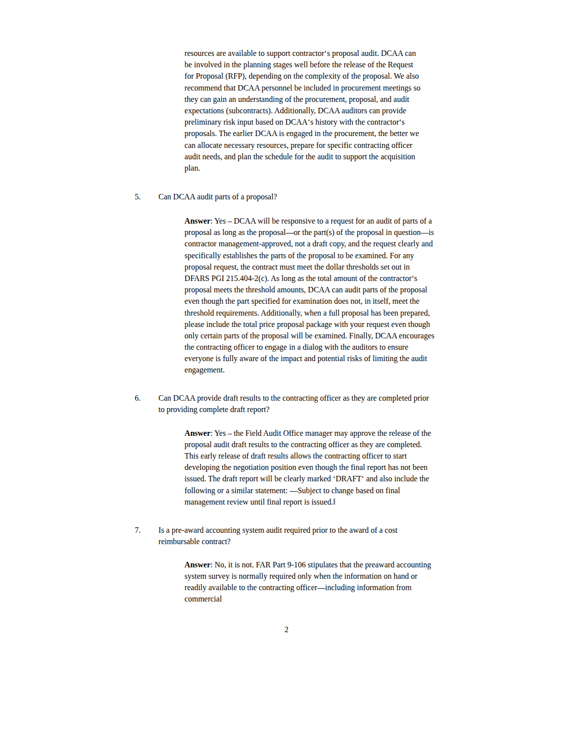resources are available to support contractor‘s proposal audit. DCAA can be involved in the planning stages well before the release of the Request for Proposal (RFP), depending on the complexity of the proposal. We also recommend that DCAA personnel be included in procurement meetings so they can gain an understanding of the procurement, proposal, and audit expectations (subcontracts). Additionally, DCAA auditors can provide preliminary risk input based on DCAA‘s history with the contractor‘s proposals. The earlier DCAA is engaged in the procurement, the better we can allocate necessary resources, prepare for specific contracting officer audit needs, and plan the schedule for the audit to support the acquisition plan.
Can DCAA audit parts of a proposal?
Answer: Yes – DCAA will be responsive to a request for an audit of parts of a proposal as long as the proposal—or the part(s) of the proposal in question—is contractor management-approved, not a draft copy, and the request clearly and specifically establishes the parts of the proposal to be examined. For any proposal request, the contract must meet the dollar thresholds set out in DFARS PGI 215.404-2(c). As long as the total amount of the contractor‘s proposal meets the threshold amounts, DCAA can audit parts of the proposal even though the part specified for examination does not, in itself, meet the threshold requirements. Additionally, when a full proposal has been prepared, please include the total price proposal package with your request even though only certain parts of the proposal will be examined. Finally, DCAA encourages the contracting officer to engage in a dialog with the auditors to ensure everyone is fully aware of the impact and potential risks of limiting the audit engagement.
Can DCAA provide draft results to the contracting officer as they are completed prior to providing complete draft report?
Answer: Yes – the Field Audit Office manager may approve the release of the proposal audit draft results to the contracting officer as they are completed. This early release of draft results allows the contracting officer to start developing the negotiation position even though the final report has not been issued. The draft report will be clearly marked ‘DRAFT‘ and also include the following or a similar statement: ―Subject to change based on final management review until final report is issued.‖
Is a pre-award accounting system audit required prior to the award of a cost reimbursable contract?
Answer: No, it is not. FAR Part 9-106 stipulates that the preaward accounting system survey is normally required only when the information on hand or readily available to the contracting officer—including information from commercial
2